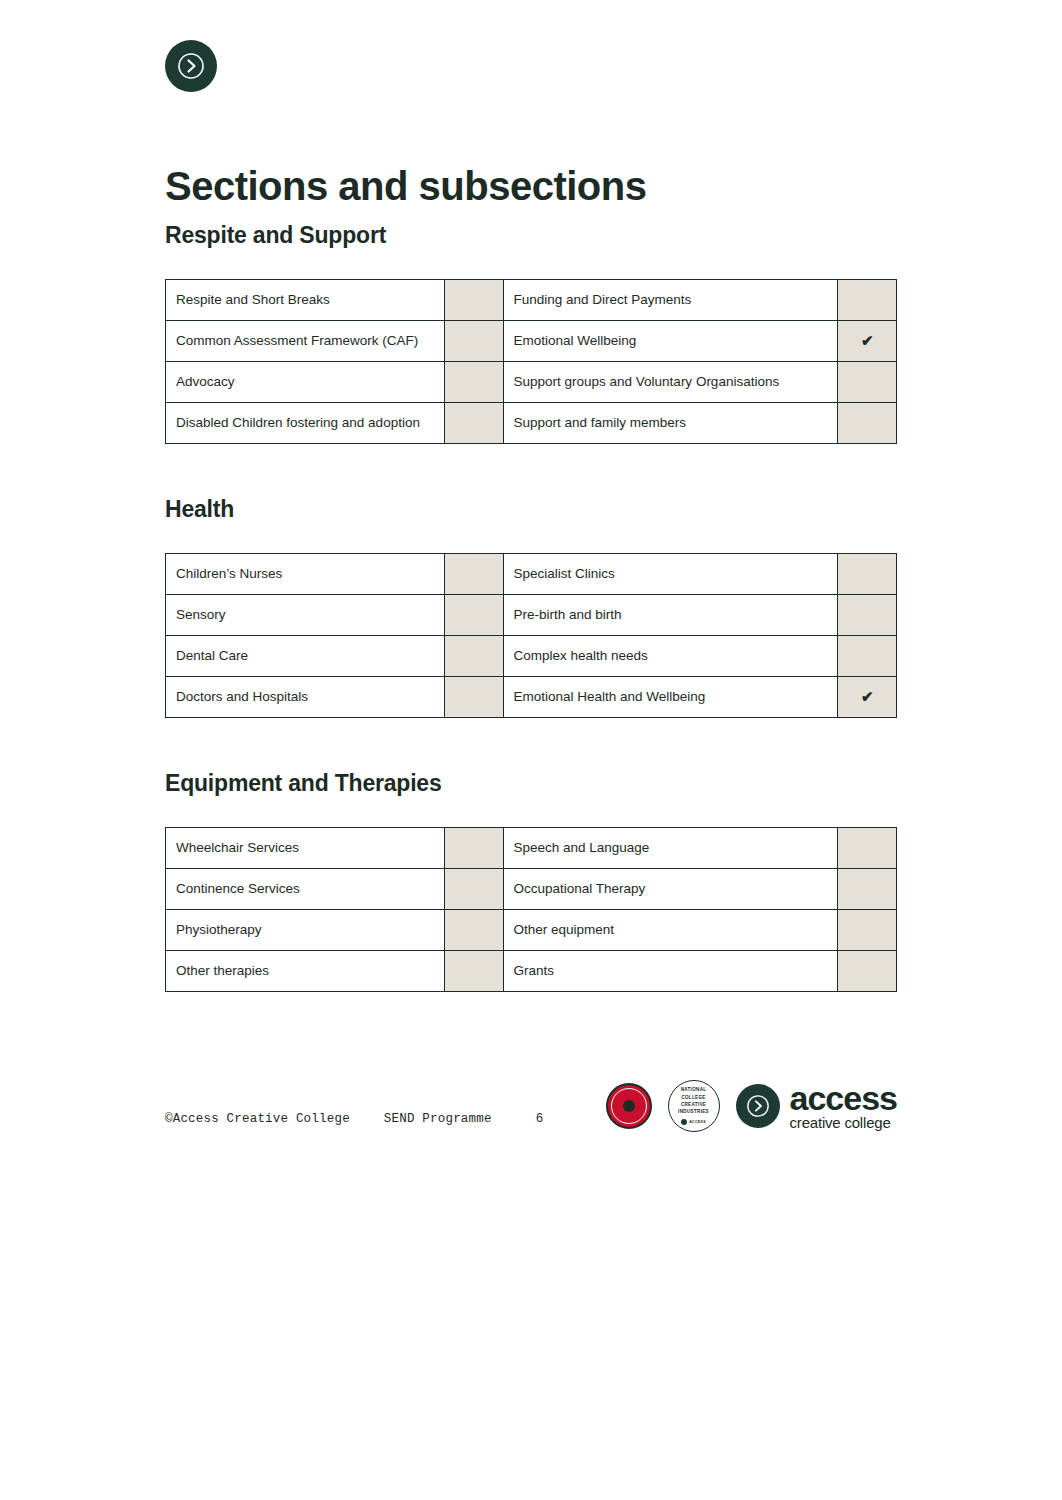Sections and subsections
Respite and Support
| Respite and Short Breaks | | Funding and Direct Payments | |
| Common Assessment Framework (CAF) | | Emotional Wellbeing | ✔ |
| Advocacy | | Support groups and Voluntary Organisations | |
| Disabled Children fostering and adoption | | Support and family members | |
Health
| Children’s Nurses | | Specialist Clinics | |
| Sensory | | Pre-birth and birth | |
| Dental Care | | Complex health needs | |
| Doctors and Hospitals | | Emotional Health and Wellbeing | ✔ |
Equipment and Therapies
| Wheelchair Services | | Speech and Language | |
| Continence Services | | Occupational Therapy | |
| Physiotherapy | | Other equipment | |
| Other therapies | | Grants | |
©Access Creative College SEND Programme 6
NATIONAL COLLEGE CREATIVE INDUSTRIES ACCESS
access creative college